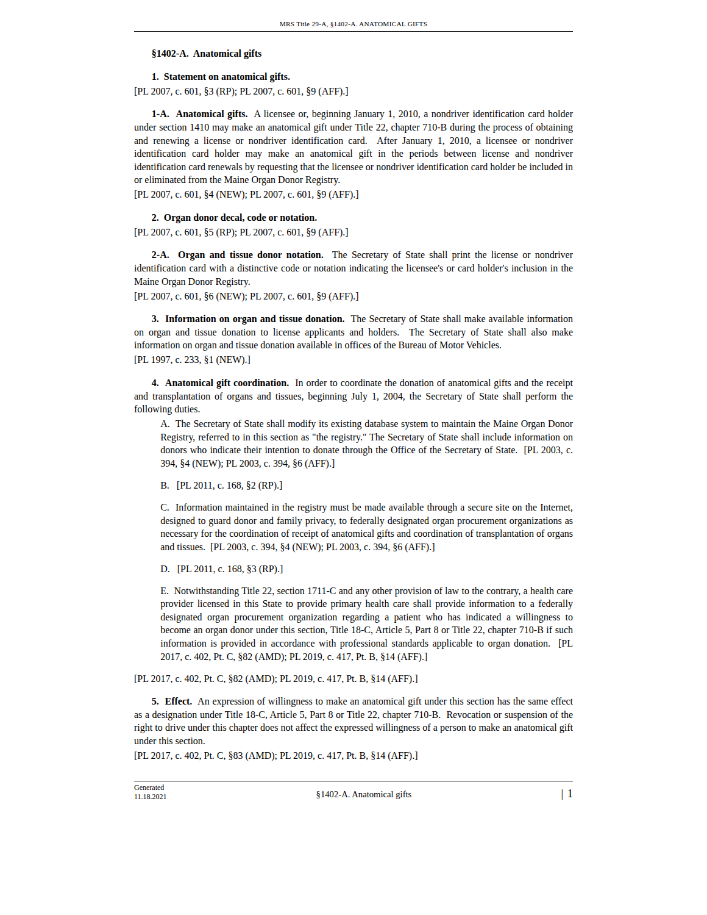MRS Title 29-A, §1402-A. ANATOMICAL GIFTS
§1402-A. Anatomical gifts
1. Statement on anatomical gifts.
[PL 2007, c. 601, §3 (RP); PL 2007, c. 601, §9 (AFF).]
1-A. Anatomical gifts. A licensee or, beginning January 1, 2010, a nondriver identification card holder under section 1410 may make an anatomical gift under Title 22, chapter 710‑B during the process of obtaining and renewing a license or nondriver identification card. After January 1, 2010, a licensee or nondriver identification card holder may make an anatomical gift in the periods between license and nondriver identification card renewals by requesting that the licensee or nondriver identification card holder be included in or eliminated from the Maine Organ Donor Registry.
[PL 2007, c. 601, §4 (NEW); PL 2007, c. 601, §9 (AFF).]
2. Organ donor decal, code or notation.
[PL 2007, c. 601, §5 (RP); PL 2007, c. 601, §9 (AFF).]
2-A. Organ and tissue donor notation. The Secretary of State shall print the license or nondriver identification card with a distinctive code or notation indicating the licensee's or card holder's inclusion in the Maine Organ Donor Registry.
[PL 2007, c. 601, §6 (NEW); PL 2007, c. 601, §9 (AFF).]
3. Information on organ and tissue donation. The Secretary of State shall make available information on organ and tissue donation to license applicants and holders. The Secretary of State shall also make information on organ and tissue donation available in offices of the Bureau of Motor Vehicles.
[PL 1997, c. 233, §1 (NEW).]
4. Anatomical gift coordination. In order to coordinate the donation of anatomical gifts and the receipt and transplantation of organs and tissues, beginning July 1, 2004, the Secretary of State shall perform the following duties.
A. The Secretary of State shall modify its existing database system to maintain the Maine Organ Donor Registry, referred to in this section as "the registry." The Secretary of State shall include information on donors who indicate their intention to donate through the Office of the Secretary of State. [PL 2003, c. 394, §4 (NEW); PL 2003, c. 394, §6 (AFF).]
B. [PL 2011, c. 168, §2 (RP).]
C. Information maintained in the registry must be made available through a secure site on the Internet, designed to guard donor and family privacy, to federally designated organ procurement organizations as necessary for the coordination of receipt of anatomical gifts and coordination of transplantation of organs and tissues. [PL 2003, c. 394, §4 (NEW); PL 2003, c. 394, §6 (AFF).]
D. [PL 2011, c. 168, §3 (RP).]
E. Notwithstanding Title 22, section 1711‑C and any other provision of law to the contrary, a health care provider licensed in this State to provide primary health care shall provide information to a federally designated organ procurement organization regarding a patient who has indicated a willingness to become an organ donor under this section, Title 18‑C, Article 5, Part 8 or Title 22, chapter 710‑B if such information is provided in accordance with professional standards applicable to organ donation. [PL 2017, c. 402, Pt. C, §82 (AMD); PL 2019, c. 417, Pt. B, §14 (AFF).]
[PL 2017, c. 402, Pt. C, §82 (AMD); PL 2019, c. 417, Pt. B, §14 (AFF).]
5. Effect. An expression of willingness to make an anatomical gift under this section has the same effect as a designation under Title 18‑C, Article 5, Part 8 or Title 22, chapter 710‑B. Revocation or suspension of the right to drive under this chapter does not affect the expressed willingness of a person to make an anatomical gift under this section.
[PL 2017, c. 402, Pt. C, §83 (AMD); PL 2019, c. 417, Pt. B, §14 (AFF).]
Generated
11.18.2021
§1402-A. Anatomical gifts
|1